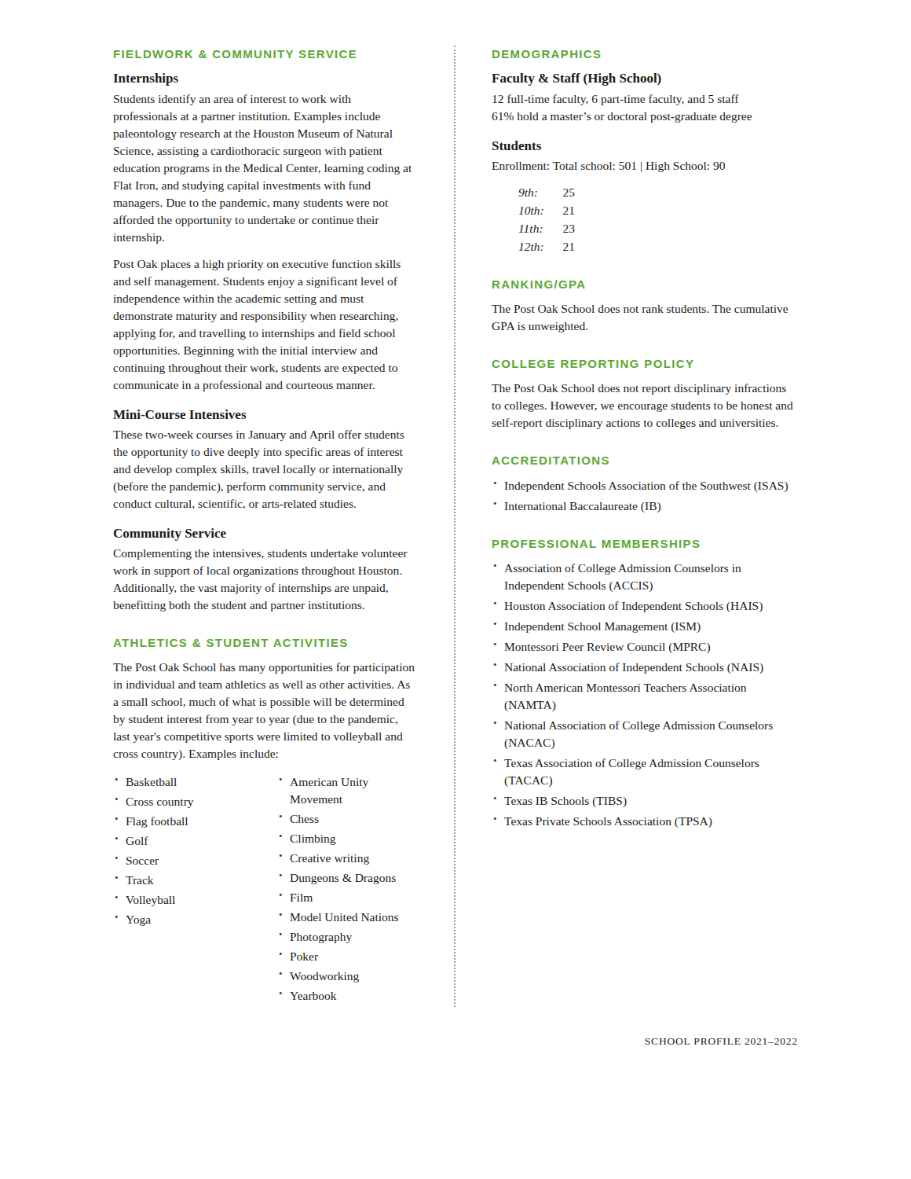Fieldwork & Community Service
Internships
Students identify an area of interest to work with professionals at a partner institution. Examples include paleontology research at the Houston Museum of Natural Science, assisting a cardiothoracic surgeon with patient education programs in the Medical Center, learning coding at Flat Iron, and studying capital investments with fund managers. Due to the pandemic, many students were not afforded the opportunity to undertake or continue their internship.
Post Oak places a high priority on executive function skills and self management. Students enjoy a significant level of independence within the academic setting and must demonstrate maturity and responsibility when researching, applying for, and travelling to internships and field school opportunities. Beginning with the initial interview and continuing throughout their work, students are expected to communicate in a professional and courteous manner.
Mini-Course Intensives
These two-week courses in January and April offer students the opportunity to dive deeply into specific areas of interest and develop complex skills, travel locally or internationally (before the pandemic), perform community service, and conduct cultural, scientific, or arts-related studies.
Community Service
Complementing the intensives, students undertake volunteer work in support of local organizations throughout Houston. Additionally, the vast majority of internships are unpaid, benefitting both the student and partner institutions.
Athletics & Student Activities
The Post Oak School has many opportunities for participation in individual and team athletics as well as other activities. As a small school, much of what is possible will be determined by student interest from year to year (due to the pandemic, last year's competitive sports were limited to volleyball and cross country). Examples include:
Basketball
Cross country
Flag football
Golf
Soccer
Track
Volleyball
Yoga
American Unity Movement
Chess
Climbing
Creative writing
Dungeons & Dragons
Film
Model United Nations
Photography
Poker
Woodworking
Yearbook
Demographics
Faculty & Staff (High School)
12 full-time faculty, 6 part-time faculty, and 5 staff
61% hold a master’s or doctoral post-graduate degree
Students
Enrollment: Total school: 501 | High School: 90
9th: 25
10th: 21
11th: 23
12th: 21
Ranking/GPA
The Post Oak School does not rank students. The cumulative GPA is unweighted.
College Reporting Policy
The Post Oak School does not report disciplinary infractions to colleges. However, we encourage students to be honest and self-report disciplinary actions to colleges and universities.
Accreditations
Independent Schools Association of the Southwest (ISAS)
International Baccalaureate (IB)
Professional Memberships
Association of College Admission Counselors in Independent Schools (ACCIS)
Houston Association of Independent Schools (HAIS)
Independent School Management (ISM)
Montessori Peer Review Council (MPRC)
National Association of Independent Schools (NAIS)
North American Montessori Teachers Association (NAMTA)
National Association of College Admission Counselors (NACAC)
Texas Association of College Admission Counselors (TACAC)
Texas IB Schools (TIBS)
Texas Private Schools Association (TPSA)
School Profile 2021–2022